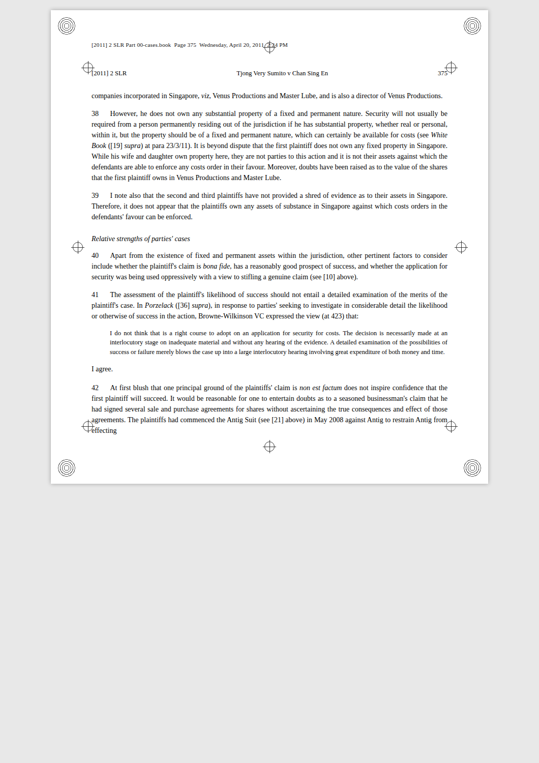[2011] 2 SLR Part 00-cases.book Page 375 Wednesday, April 20, 2011 2:24 PM
[2011] 2 SLR Tjong Very Sumito v Chan Sing En 375
companies incorporated in Singapore, viz, Venus Productions and Master Lube, and is also a director of Venus Productions.
38 However, he does not own any substantial property of a fixed and permanent nature. Security will not usually be required from a person permanently residing out of the jurisdiction if he has substantial property, whether real or personal, within it, but the property should be of a fixed and permanent nature, which can certainly be available for costs (see White Book ([19] supra) at para 23/3/11). It is beyond dispute that the first plaintiff does not own any fixed property in Singapore. While his wife and daughter own property here, they are not parties to this action and it is not their assets against which the defendants are able to enforce any costs order in their favour. Moreover, doubts have been raised as to the value of the shares that the first plaintiff owns in Venus Productions and Master Lube.
39 I note also that the second and third plaintiffs have not provided a shred of evidence as to their assets in Singapore. Therefore, it does not appear that the plaintiffs own any assets of substance in Singapore against which costs orders in the defendants' favour can be enforced.
Relative strengths of parties' cases
40 Apart from the existence of fixed and permanent assets within the jurisdiction, other pertinent factors to consider include whether the plaintiff's claim is bona fide, has a reasonably good prospect of success, and whether the application for security was being used oppressively with a view to stifling a genuine claim (see [10] above).
41 The assessment of the plaintiff's likelihood of success should not entail a detailed examination of the merits of the plaintiff's case. In Porzelack ([36] supra), in response to parties' seeking to investigate in considerable detail the likelihood or otherwise of success in the action, Browne-Wilkinson VC expressed the view (at 423) that:
I do not think that is a right course to adopt on an application for security for costs. The decision is necessarily made at an interlocutory stage on inadequate material and without any hearing of the evidence. A detailed examination of the possibilities of success or failure merely blows the case up into a large interlocutory hearing involving great expenditure of both money and time.
I agree.
42 At first blush that one principal ground of the plaintiffs' claim is non est factum does not inspire confidence that the first plaintiff will succeed. It would be reasonable for one to entertain doubts as to a seasoned businessman's claim that he had signed several sale and purchase agreements for shares without ascertaining the true consequences and effect of those agreements. The plaintiffs had commenced the Antig Suit (see [21] above) in May 2008 against Antig to restrain Antig from effecting